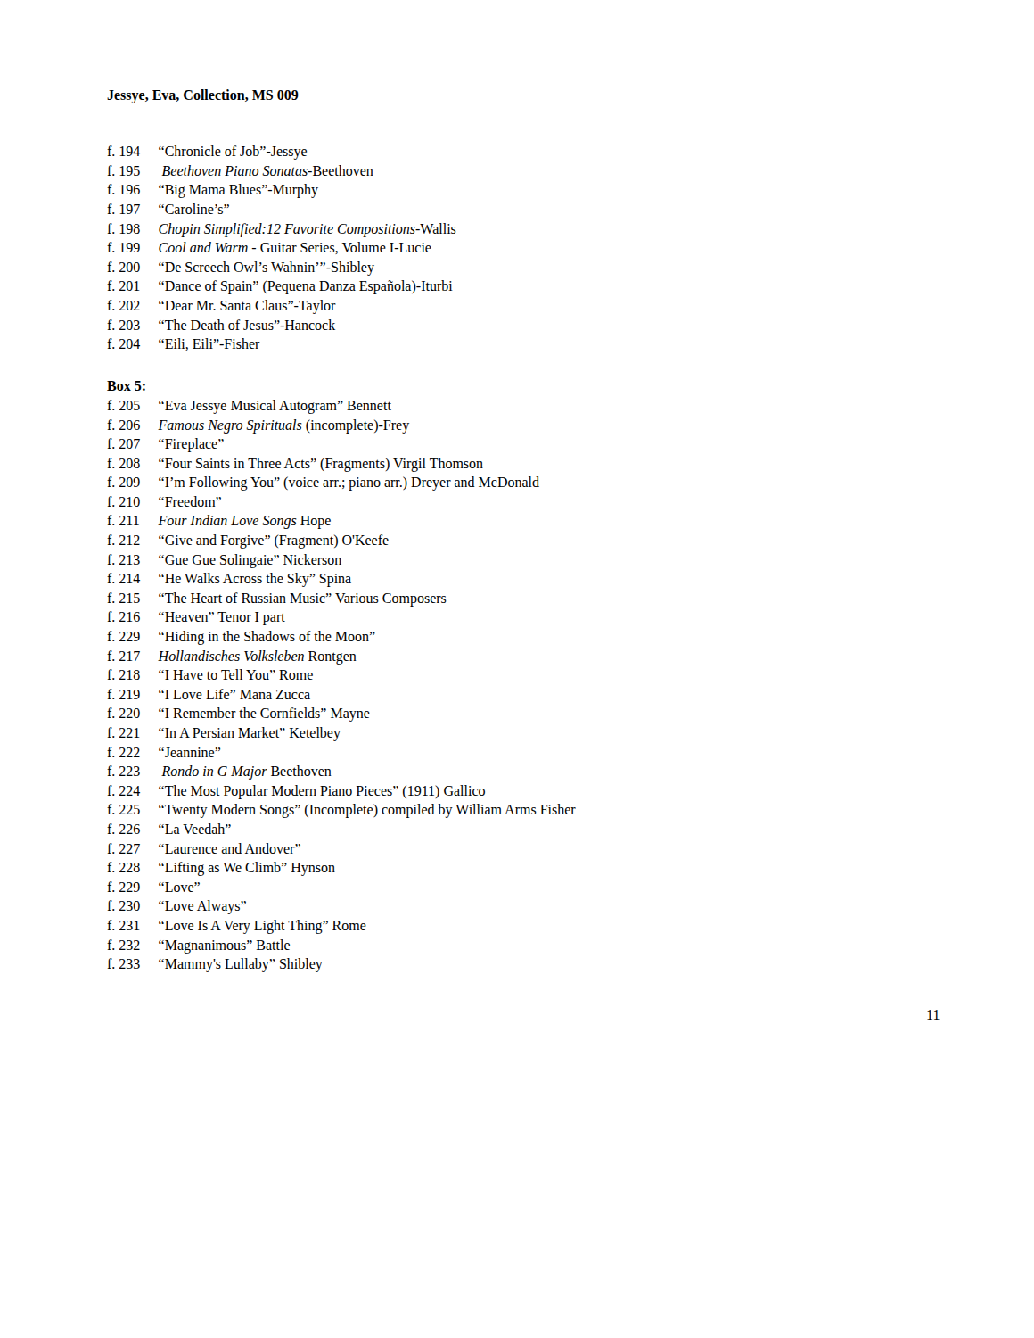Jessye, Eva, Collection, MS 009
f. 194“Chronicle of Job”-Jessye
f. 195 Beethoven Piano Sonatas-Beethoven
f. 196“Big Mama Blues”-Murphy
f. 197“Caroline’s”
f. 198 Chopin Simplified:12 Favorite Compositions-Wallis
f. 199 Cool and Warm - Guitar Series, Volume I-Lucie
f. 200“De Screech Owl’s Wahnin’”-Shibley
f. 201“Dance of Spain” (Pequena Danza Española)-Iturbi
f. 202“Dear Mr. Santa Claus”-Taylor
f. 203“The Death of Jesus”-Hancock
f. 204“Eili, Eili”-Fisher
Box 5:
f. 205“Eva Jessye Musical Autogram” Bennett
f. 206 Famous Negro Spirituals (incomplete)-Frey
f. 207“Fireplace”
f. 208“Four Saints in Three Acts” (Fragments) Virgil Thomson
f. 209“I’m Following You” (voice arr.; piano arr.) Dreyer and McDonald
f. 210“Freedom”
f. 211 Four Indian Love Songs Hope
f. 212“Give and Forgive” (Fragment) O'Keefe
f. 213“Gue Gue Solingaie” Nickerson
f. 214“He Walks Across the Sky” Spina
f. 215“The Heart of Russian Music” Various Composers
f. 216“Heaven” Tenor I part
f. 229“Hiding in the Shadows of the Moon”
f. 217 Hollandisches Volksleben Rontgen
f. 218“I Have to Tell You” Rome
f. 219“I Love Life” Mana Zucca
f. 220“I Remember the Cornfields” Mayne
f. 221“In A Persian Market” Ketelbey
f. 222“Jeannine”
f. 223 Rondo in G Major Beethoven
f. 224“The Most Popular Modern Piano Pieces” (1911) Gallico
f. 225“Twenty Modern Songs” (Incomplete) compiled by William Arms Fisher
f. 226“La Veedah”
f. 227“Laurence and Andover”
f. 228“Lifting as We Climb” Hynson
f. 229“Love”
f. 230“Love Always”
f. 231“Love Is A Very Light Thing” Rome
f. 232“Magnanimous” Battle
f. 233“Mammy's Lullaby” Shibley
11